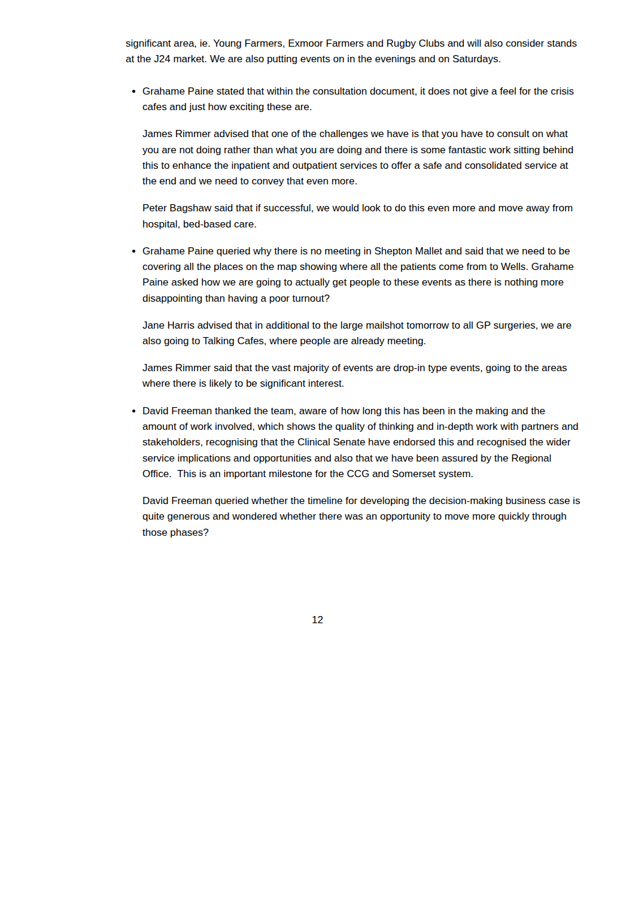significant area, ie. Young Farmers, Exmoor Farmers and Rugby Clubs and will also consider stands at the J24 market. We are also putting events on in the evenings and on Saturdays.
Grahame Paine stated that within the consultation document, it does not give a feel for the crisis cafes and just how exciting these are.
James Rimmer advised that one of the challenges we have is that you have to consult on what you are not doing rather than what you are doing and there is some fantastic work sitting behind this to enhance the inpatient and outpatient services to offer a safe and consolidated service at the end and we need to convey that even more.
Peter Bagshaw said that if successful, we would look to do this even more and move away from hospital, bed-based care.
Grahame Paine queried why there is no meeting in Shepton Mallet and said that we need to be covering all the places on the map showing where all the patients come from to Wells. Grahame Paine asked how we are going to actually get people to these events as there is nothing more disappointing than having a poor turnout?
Jane Harris advised that in additional to the large mailshot tomorrow to all GP surgeries, we are also going to Talking Cafes, where people are already meeting.
James Rimmer said that the vast majority of events are drop-in type events, going to the areas where there is likely to be significant interest.
David Freeman thanked the team, aware of how long this has been in the making and the amount of work involved, which shows the quality of thinking and in-depth work with partners and stakeholders, recognising that the Clinical Senate have endorsed this and recognised the wider service implications and opportunities and also that we have been assured by the Regional Office. This is an important milestone for the CCG and Somerset system.
David Freeman queried whether the timeline for developing the decision-making business case is quite generous and wondered whether there was an opportunity to move more quickly through those phases?
12